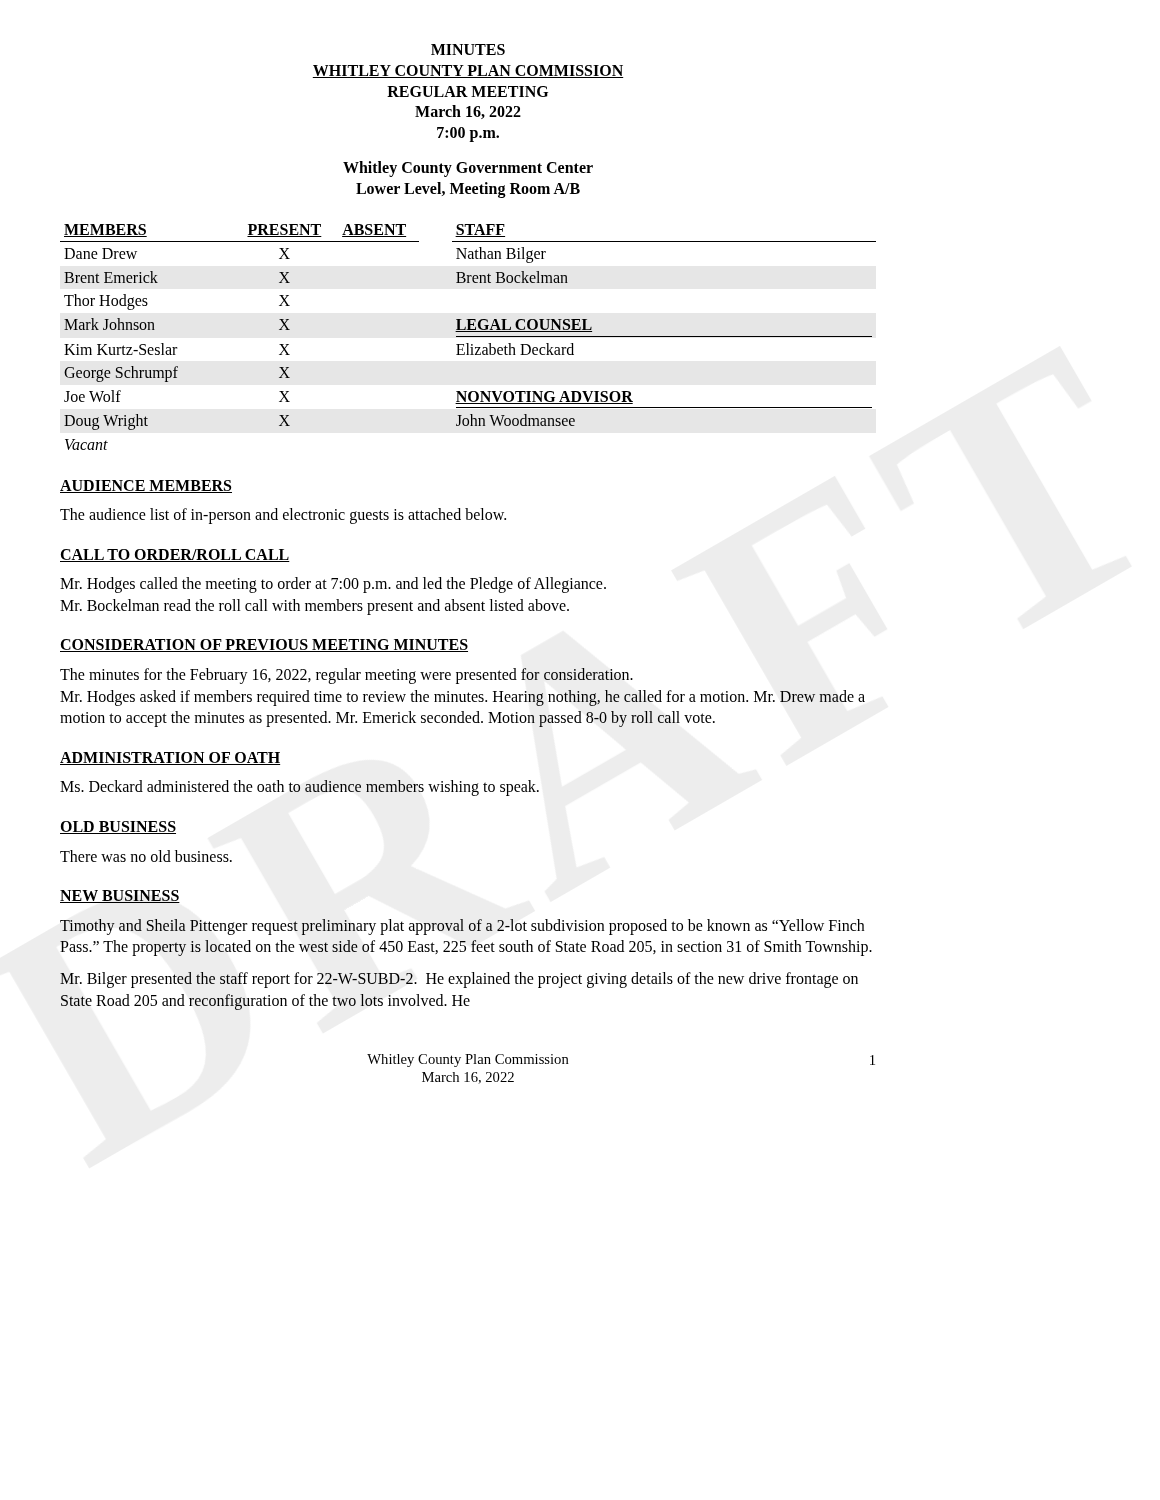MINUTES
WHITLEY COUNTY PLAN COMMISSION
REGULAR MEETING
March 16, 2022
7:00 p.m.
Whitley County Government Center
Lower Level, Meeting Room A/B
| MEMBERS | PRESENT | ABSENT | | STAFF |
| --- | --- | --- | --- | --- |
| Dane Drew | X | | | Nathan Bilger |
| Brent Emerick | X | | | Brent Bockelman |
| Thor Hodges | X | | | |
| Mark Johnson | X | | | LEGAL COUNSEL |
| Kim Kurtz-Seslar | X | | | Elizabeth Deckard |
| George Schrumpf | X | | | |
| Joe Wolf | X | | | NONVOTING ADVISOR |
| Doug Wright | X | | | John Woodmansee |
| Vacant | | | | |
AUDIENCE MEMBERS
The audience list of in-person and electronic guests is attached below.
CALL TO ORDER/ROLL CALL
Mr. Hodges called the meeting to order at 7:00 p.m. and led the Pledge of Allegiance.
Mr. Bockelman read the roll call with members present and absent listed above.
CONSIDERATION OF PREVIOUS MEETING MINUTES
The minutes for the February 16, 2022, regular meeting were presented for consideration.
Mr. Hodges asked if members required time to review the minutes. Hearing nothing, he called for a motion. Mr. Drew made a motion to accept the minutes as presented. Mr. Emerick seconded. Motion passed 8-0 by roll call vote.
ADMINISTRATION OF OATH
Ms. Deckard administered the oath to audience members wishing to speak.
OLD BUSINESS
There was no old business.
NEW BUSINESS
Timothy and Sheila Pittenger request preliminary plat approval of a 2-lot subdivision proposed to be known as “Yellow Finch Pass.” The property is located on the west side of 450 East, 225 feet south of State Road 205, in section 31 of Smith Township.
Mr. Bilger presented the staff report for 22-W-SUBD-2. He explained the project giving details of the new drive frontage on State Road 205 and reconfiguration of the two lots involved. He
Whitley County Plan Commission
March 16, 2022
1